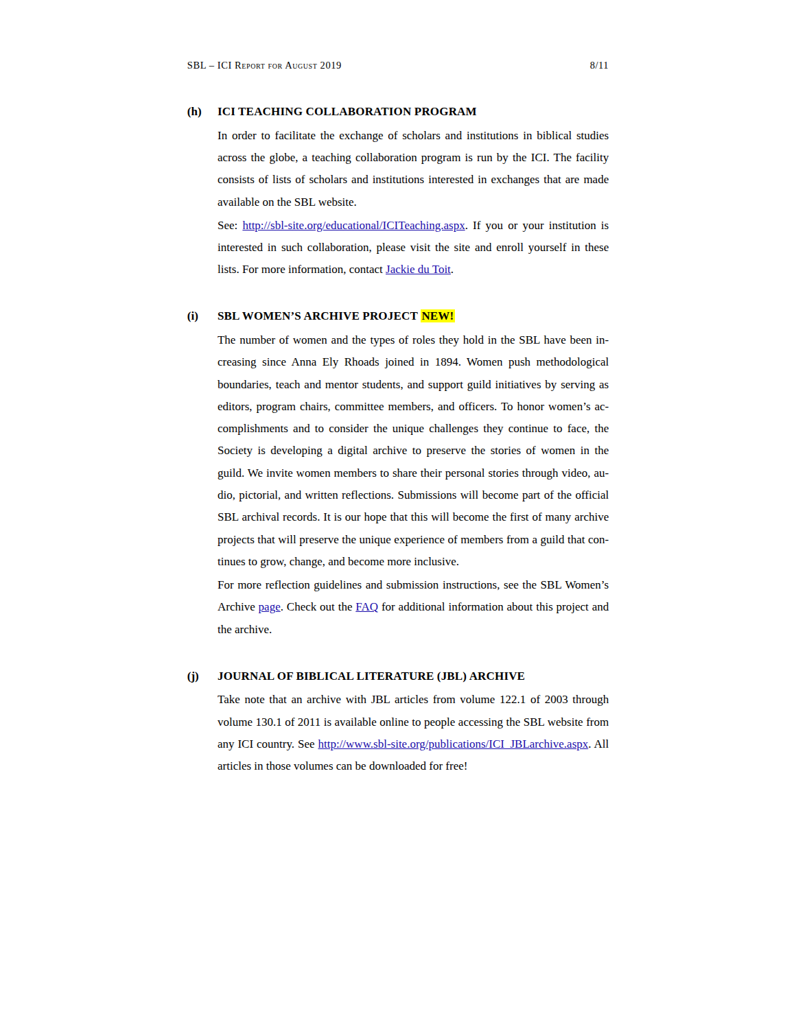SBL – ICI Report for August 2019 8/11
(h)
ICI TEACHING COLLABORATION PROGRAM
In order to facilitate the exchange of scholars and institutions in biblical studies across the globe, a teaching collaboration program is run by the ICI. The facility consists of lists of scholars and institutions interested in exchanges that are made available on the SBL website.
See: http://sbl-site.org/educational/ICITeaching.aspx. If you or your institution is interested in such collaboration, please visit the site and enroll yourself in these lists. For more information, contact Jackie du Toit.
(i)
SBL WOMEN’S ARCHIVE PROJECT NEW!
The number of women and the types of roles they hold in the SBL have been increasing since Anna Ely Rhoads joined in 1894. Women push methodological boundaries, teach and mentor students, and support guild initiatives by serving as editors, program chairs, committee members, and officers. To honor women’s accomplishments and to consider the unique challenges they continue to face, the Society is developing a digital archive to preserve the stories of women in the guild. We invite women members to share their personal stories through video, audio, pictorial, and written reflections. Submissions will become part of the official SBL archival records. It is our hope that this will become the first of many archive projects that will preserve the unique experience of members from a guild that continues to grow, change, and become more inclusive.
For more reflection guidelines and submission instructions, see the SBL Women’s Archive page. Check out the FAQ for additional information about this project and the archive.
(j)
JOURNAL OF BIBLICAL LITERATURE (JBL) ARCHIVE
Take note that an archive with JBL articles from volume 122.1 of 2003 through volume 130.1 of 2011 is available online to people accessing the SBL website from any ICI country. See http://www.sbl-site.org/publications/ICI_JBLarchive.aspx. All articles in those volumes can be downloaded for free!